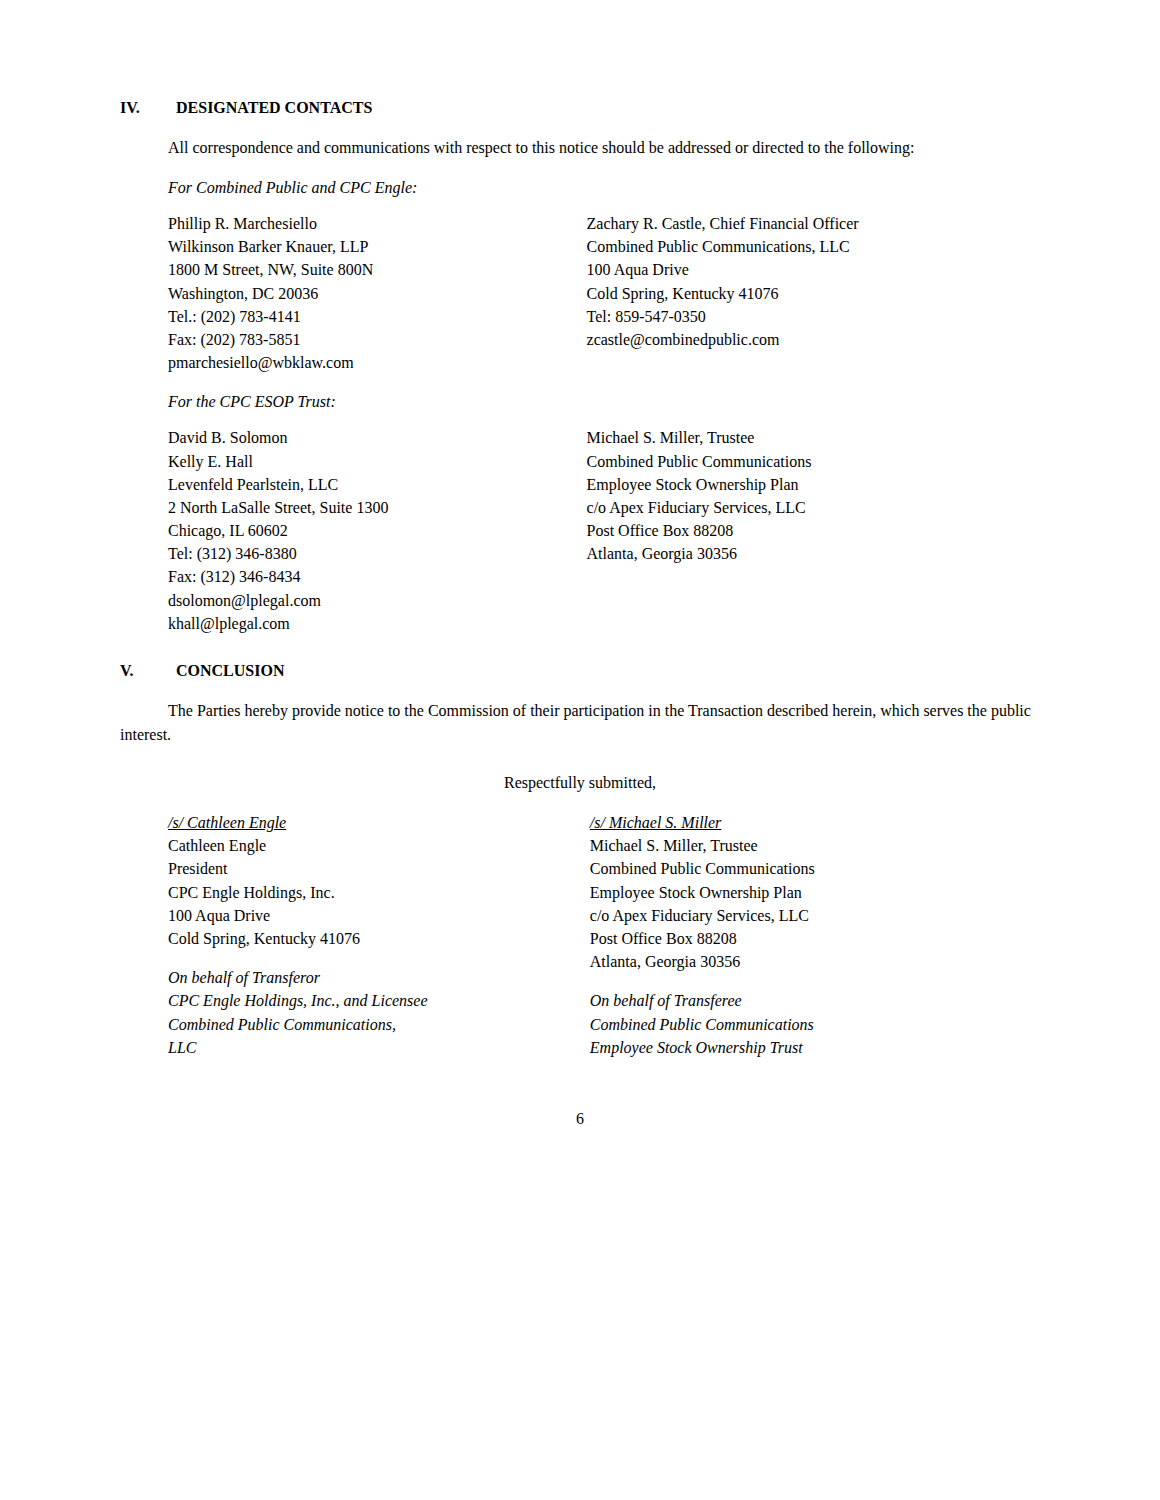IV. Designated Contacts
All correspondence and communications with respect to this notice should be addressed or directed to the following:
For Combined Public and CPC Engle:
| Phillip R. Marchesiello Wilkinson Barker Knauer, LLP 1800 M Street, NW, Suite 800N Washington, DC 20036 Tel.: (202) 783-4141 Fax: (202) 783-5851 pmarchesiello@wbklaw.com | Zachary R. Castle, Chief Financial Officer Combined Public Communications, LLC 100 Aqua Drive Cold Spring, Kentucky 41076 Tel: 859-547-0350 zcastle@combinedpublic.com |
For the CPC ESOP Trust:
| David B. Solomon Kelly E. Hall Levenfeld Pearlstein, LLC 2 North LaSalle Street, Suite 1300 Chicago, IL 60602 Tel: (312) 346-8380 Fax: (312) 346-8434 dsolomon@lplegal.com khall@lplegal.com | Michael S. Miller, Trustee Combined Public Communications Employee Stock Ownership Plan c/o Apex Fiduciary Services, LLC Post Office Box 88208 Atlanta, Georgia 30356 |
V. Conclusion
The Parties hereby provide notice to the Commission of their participation in the Transaction described herein, which serves the public interest.
Respectfully submitted,
| /s/ Cathleen Engle Cathleen Engle President CPC Engle Holdings, Inc. 100 Aqua Drive Cold Spring, Kentucky 41076 On behalf of Transferor CPC Engle Holdings, Inc., and Licensee Combined Public Communications, LLC | /s/ Michael S. Miller Michael S. Miller, Trustee Combined Public Communications Employee Stock Ownership Plan c/o Apex Fiduciary Services, LLC Post Office Box 88208 Atlanta, Georgia 30356 On behalf of Transferee Combined Public Communications Employee Stock Ownership Trust |
6